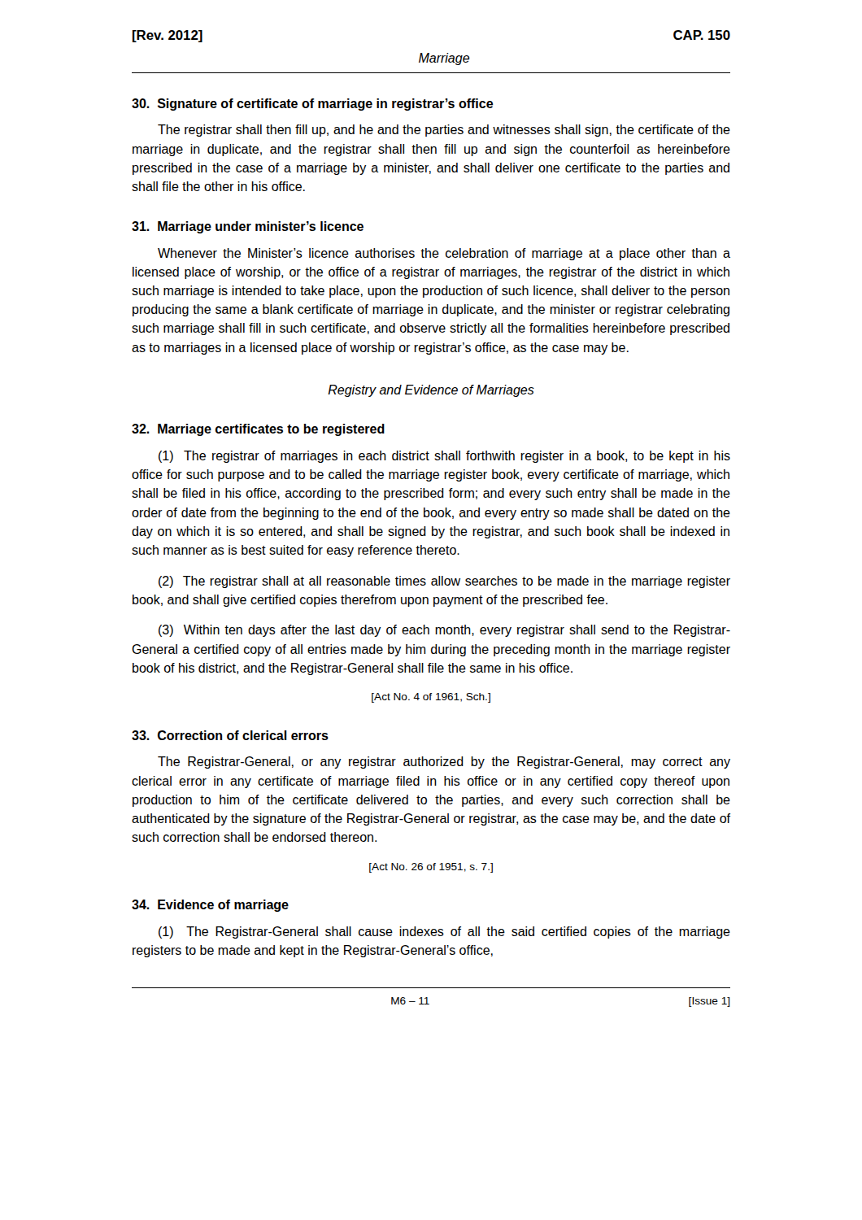[Rev. 2012] CAP. 150
Marriage
30. Signature of certificate of marriage in registrar’s office
The registrar shall then fill up, and he and the parties and witnesses shall sign, the certificate of the marriage in duplicate, and the registrar shall then fill up and sign the counterfoil as hereinbefore prescribed in the case of a marriage by a minister, and shall deliver one certificate to the parties and shall file the other in his office.
31. Marriage under minister’s licence
Whenever the Minister’s licence authorises the celebration of marriage at a place other than a licensed place of worship, or the office of a registrar of marriages, the registrar of the district in which such marriage is intended to take place, upon the production of such licence, shall deliver to the person producing the same a blank certificate of marriage in duplicate, and the minister or registrar celebrating such marriage shall fill in such certificate, and observe strictly all the formalities hereinbefore prescribed as to marriages in a licensed place of worship or registrar’s office, as the case may be.
Registry and Evidence of Marriages
32. Marriage certificates to be registered
(1) The registrar of marriages in each district shall forthwith register in a book, to be kept in his office for such purpose and to be called the marriage register book, every certificate of marriage, which shall be filed in his office, according to the prescribed form; and every such entry shall be made in the order of date from the beginning to the end of the book, and every entry so made shall be dated on the day on which it is so entered, and shall be signed by the registrar, and such book shall be indexed in such manner as is best suited for easy reference thereto.
(2) The registrar shall at all reasonable times allow searches to be made in the marriage register book, and shall give certified copies therefrom upon payment of the prescribed fee.
(3) Within ten days after the last day of each month, every registrar shall send to the Registrar-General a certified copy of all entries made by him during the preceding month in the marriage register book of his district, and the Registrar-General shall file the same in his office.
[Act No. 4 of 1961, Sch.]
33. Correction of clerical errors
The Registrar-General, or any registrar authorized by the Registrar-General, may correct any clerical error in any certificate of marriage filed in his office or in any certified copy thereof upon production to him of the certificate delivered to the parties, and every such correction shall be authenticated by the signature of the Registrar-General or registrar, as the case may be, and the date of such correction shall be endorsed thereon.
[Act No. 26 of 1951, s. 7.]
34. Evidence of marriage
(1) The Registrar-General shall cause indexes of all the said certified copies of the marriage registers to be made and kept in the Registrar-General’s office,
M6 – 11 [Issue 1]